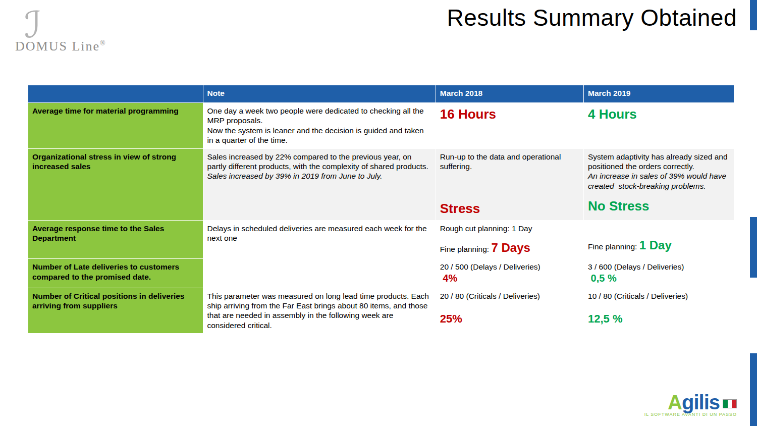ℐ
DOMUS Line®
Results Summary Obtained
| | Note | March 2018 | March 2019 |
| --- | --- | --- | --- |
| Average time for material programming | One day a week two people were dedicated to checking all the MRP proposals. Now the system is leaner and the decision is guided and taken in a quarter of the time. | 16 Hours | 4 Hours |
| Organizational stress in view of strong increased sales | Sales increased by 22% compared to the previous year, on partly different products, with the complexity of shared products. Sales increased by 39% in 2019 from June to July. | Run-up to the data and operational suffering. Stress | System adaptivity has already sized and positioned the orders correctly. An increase in sales of 39% would have created stock-breaking problems. No Stress |
| Average response time to the Sales Department | Delays in scheduled deliveries are measured each week for the next one | Rough cut planning: 1 Day Fine planning: 7 Days | Fine planning: 1 Day |
| Number of Late deliveries to customers compared to the promised date. | 20 / 500 (Delays / Deliveries) 4% | 3 / 600 (Delays / Deliveries) 0,5 % |
| Number of Critical positions in deliveries arriving from suppliers | This parameter was measured on long lead time products. Each ship arriving from the Far East brings about 80 items, and those that are needed in assembly in the following week are considered critical. | 20 / 80 (Criticals / Deliveries) 25% | 10 / 80 (Criticals / Deliveries) 12,5 % |
Agilis
IL SOFTWARE AVANTI DI UN PASSO